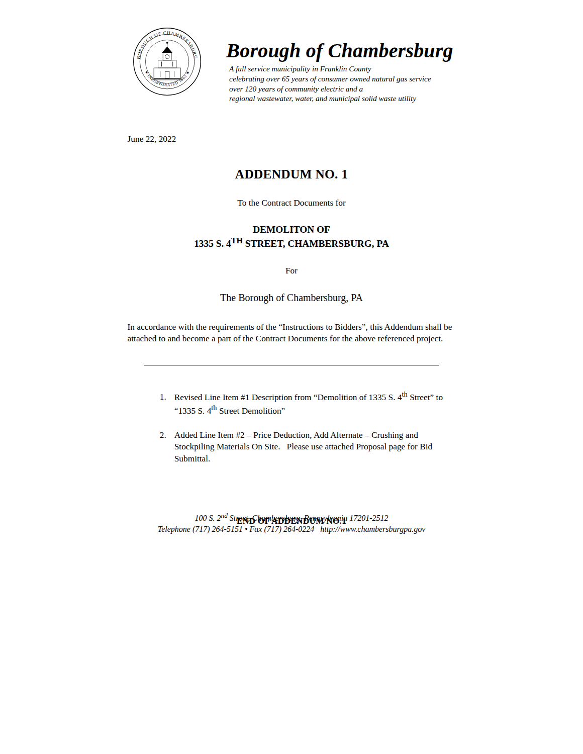BOROUGH OF CHAMBERSBURG ★ INCORPORATED 1803 ★
Borough of Chambersburg
A full service municipality in Franklin County
celebrating over 65 years of consumer owned natural gas service
over 120 years of community electric and a
regional wastewater, water, and municipal solid waste utility
June 22, 2022
ADDENDUM NO. 1
To the Contract Documents for
DEMOLITON OF
1335 S. 4TH STREET, CHAMBERSBURG, PA
For
The Borough of Chambersburg, PA
In accordance with the requirements of the “Instructions to Bidders”, this Addendum shall be attached to and become a part of the Contract Documents for the above referenced project.
Revised Line Item #1 Description from “Demolition of 1335 S. 4th Street” to “1335 S. 4th Street Demolition”
Added Line Item #2 – Price Deduction, Add Alternate – Crushing and Stockpiling Materials On Site. Please use attached Proposal page for Bid Submittal.
END OF ADDENDUM NO.1
100 S. 2nd Street, Chambersburg, Pennsylvania 17201-2512
Telephone (717) 264-5151 • Fax (717) 264-0224 http://www.chambersburgpa.gov